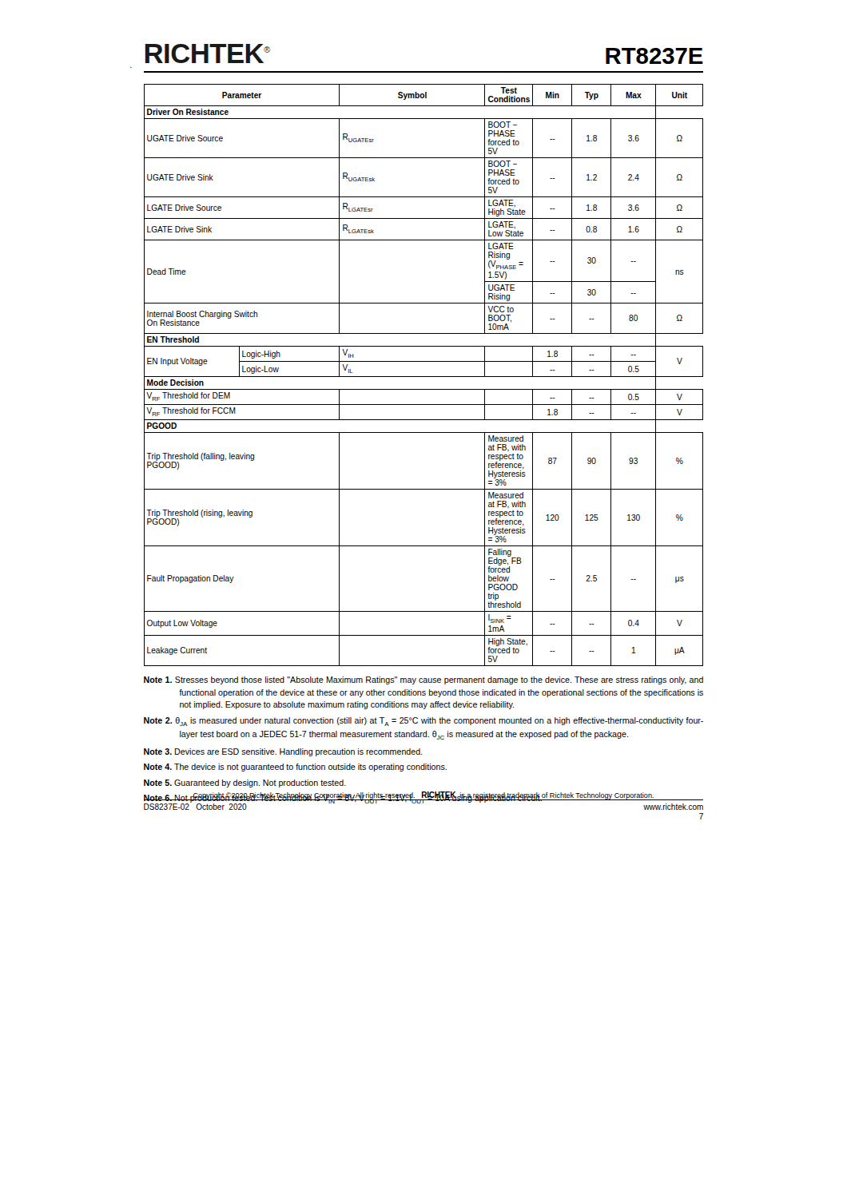.
RICHTEK®
RT8237E
| Parameter | Symbol | Test Conditions | Min | Typ | Max | Unit |
| --- | --- | --- | --- | --- | --- | --- |
| Driver On Resistance |
| UGATE Drive Source | R UGATEsr | BOOT − PHASE forced to 5V | -- | 1.8 | 3.6 | Ω |
| UGATE Drive Sink | R UGATEsk | BOOT − PHASE forced to 5V | -- | 1.2 | 2.4 | Ω |
| LGATE Drive Source | R LGATEsr | LGATE, High State | -- | 1.8 | 3.6 | Ω |
| LGATE Drive Sink | R LGATEsk | LGATE, Low State | -- | 0.8 | 1.6 | Ω |
| Dead Time | | LGATE Rising (V PHASE = 1.5V) | -- | 30 | -- | ns |
| UGATE Rising | -- | 30 | -- |
| Internal Boost Charging Switch On Resistance | | VCC to BOOT, 10mA | -- | -- | 80 | Ω |
| EN Threshold |
| EN Input Voltage | Logic-High | V IH | | 1.8 | -- | -- | V |
| Logic-Low | V IL | | -- | -- | 0.5 |
| Mode Decision |
| V RF Threshold for DEM | | | -- | -- | 0.5 | V |
| V RF Threshold for FCCM | | | 1.8 | -- | -- | V |
| PGOOD |
| Trip Threshold (falling, leaving PGOOD) | | Measured at FB, with respect to reference, Hysteresis = 3% | 87 | 90 | 93 | % |
| Trip Threshold (rising, leaving PGOOD) | | Measured at FB, with respect to reference, Hysteresis = 3% | 120 | 125 | 130 | % |
| Fault Propagation Delay | | Falling Edge, FB forced below PGOOD trip threshold | -- | 2.5 | -- | μs |
| Output Low Voltage | | I SINK = 1mA | -- | -- | 0.4 | V |
| Leakage Current | | High State, forced to 5V | -- | -- | 1 | μA |
Note 1. Stresses beyond those listed "Absolute Maximum Ratings" may cause permanent damage to the device. These are stress ratings only, and functional operation of the device at these or any other conditions beyond those indicated in the operational sections of the specifications is not implied. Exposure to absolute maximum rating conditions may affect device reliability.
Note 2. θJA is measured under natural convection (still air) at TA = 25°C with the component mounted on a high effective-thermal-conductivity four-layer test board on a JEDEC 51-7 thermal measurement standard. θJC is measured at the exposed pad of the package.
Note 3. Devices are ESD sensitive. Handling precaution is recommended.
Note 4. The device is not guaranteed to function outside its operating conditions.
Note 5. Guaranteed by design. Not production tested.
Note 6. Not production tested. Test condition is VIN = 8V, VOUT = 1.1V, IOUT = 10A using application circuit.
Copyright ©2020 Richtek Technology Corporation. All rights reserved. RICHTEK is a registered trademark of Richtek Technology Corporation.
DS8237E-02 October 2020
www.richtek.com
7